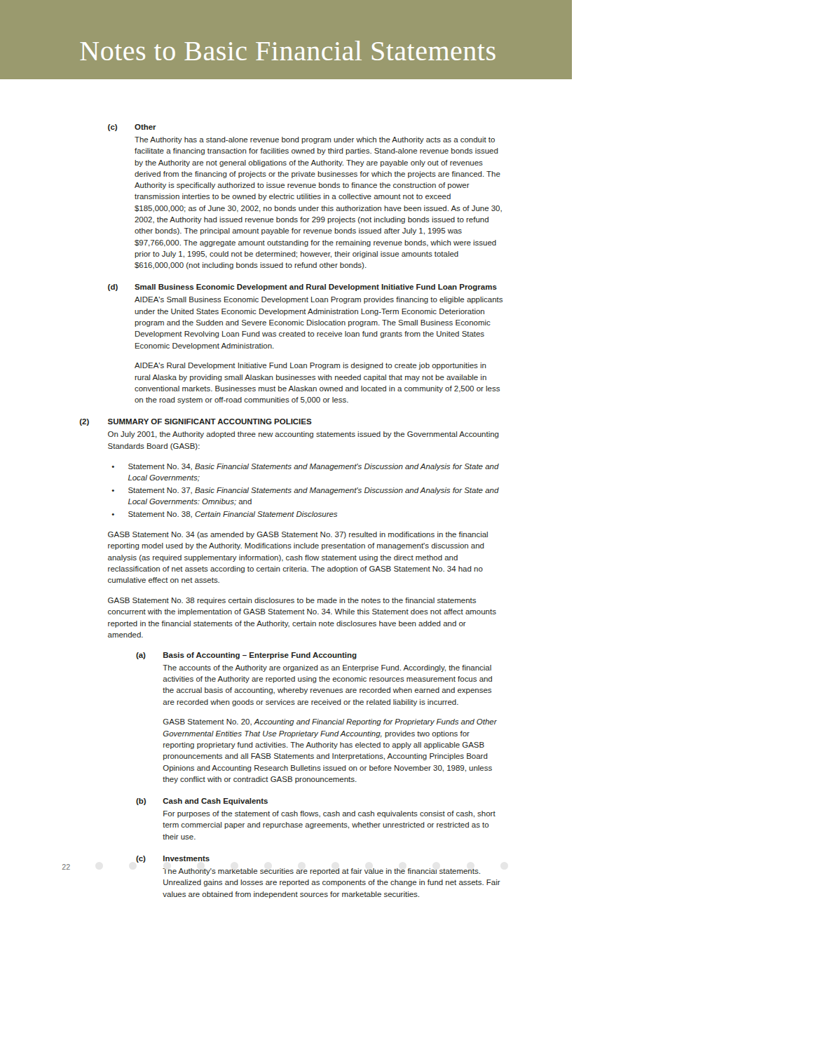Notes to Basic Financial Statements
(c)
Other
The Authority has a stand-alone revenue bond program under which the Authority acts as a conduit to facilitate a financing transaction for facilities owned by third parties. Stand-alone revenue bonds issued by the Authority are not general obligations of the Authority. They are payable only out of revenues derived from the financing of projects or the private businesses for which the projects are financed. The Authority is specifically authorized to issue revenue bonds to finance the construction of power transmission interties to be owned by electric utilities in a collective amount not to exceed $185,000,000; as of June 30, 2002, no bonds under this authorization have been issued. As of June 30, 2002, the Authority had issued revenue bonds for 299 projects (not including bonds issued to refund other bonds). The principal amount payable for revenue bonds issued after July 1, 1995 was $97,766,000. The aggregate amount outstanding for the remaining revenue bonds, which were issued prior to July 1, 1995, could not be determined; however, their original issue amounts totaled $616,000,000 (not including bonds issued to refund other bonds).
(d)
Small Business Economic Development and Rural Development Initiative Fund Loan Programs
AIDEA's Small Business Economic Development Loan Program provides financing to eligible applicants under the United States Economic Development Administration Long-Term Economic Deterioration program and the Sudden and Severe Economic Dislocation program. The Small Business Economic Development Revolving Loan Fund was created to receive loan fund grants from the United States Economic Development Administration.
AIDEA's Rural Development Initiative Fund Loan Program is designed to create job opportunities in rural Alaska by providing small Alaskan businesses with needed capital that may not be available in conventional markets. Businesses must be Alaskan owned and located in a community of 2,500 or less on the road system or off-road communities of 5,000 or less.
(2)
SUMMARY OF SIGNIFICANT ACCOUNTING POLICIES
On July 2001, the Authority adopted three new accounting statements issued by the Governmental Accounting Standards Board (GASB):
Statement No. 34, Basic Financial Statements and Management's Discussion and Analysis for State and Local Governments;
Statement No. 37, Basic Financial Statements and Management's Discussion and Analysis for State and Local Governments: Omnibus; and
Statement No. 38, Certain Financial Statement Disclosures
GASB Statement No. 34 (as amended by GASB Statement No. 37) resulted in modifications in the financial reporting model used by the Authority. Modifications include presentation of management's discussion and analysis (as required supplementary information), cash flow statement using the direct method and reclassification of net assets according to certain criteria. The adoption of GASB Statement No. 34 had no cumulative effect on net assets.
GASB Statement No. 38 requires certain disclosures to be made in the notes to the financial statements concurrent with the implementation of GASB Statement No. 34. While this Statement does not affect amounts reported in the financial statements of the Authority, certain note disclosures have been added and or amended.
(a)
Basis of Accounting – Enterprise Fund Accounting
The accounts of the Authority are organized as an Enterprise Fund. Accordingly, the financial activities of the Authority are reported using the economic resources measurement focus and the accrual basis of accounting, whereby revenues are recorded when earned and expenses are recorded when goods or services are received or the related liability is incurred.
GASB Statement No. 20, Accounting and Financial Reporting for Proprietary Funds and Other Governmental Entities That Use Proprietary Fund Accounting, provides two options for reporting proprietary fund activities. The Authority has elected to apply all applicable GASB pronouncements and all FASB Statements and Interpretations, Accounting Principles Board Opinions and Accounting Research Bulletins issued on or before November 30, 1989, unless they conflict with or contradict GASB pronouncements.
(b)
Cash and Cash Equivalents
For purposes of the statement of cash flows, cash and cash equivalents consist of cash, short term commercial paper and repurchase agreements, whether unrestricted or restricted as to their use.
(c)
Investments
The Authority's marketable securities are reported at fair value in the financial statements. Unrealized gains and losses are reported as components of the change in fund net assets. Fair values are obtained from independent sources for marketable securities.
22